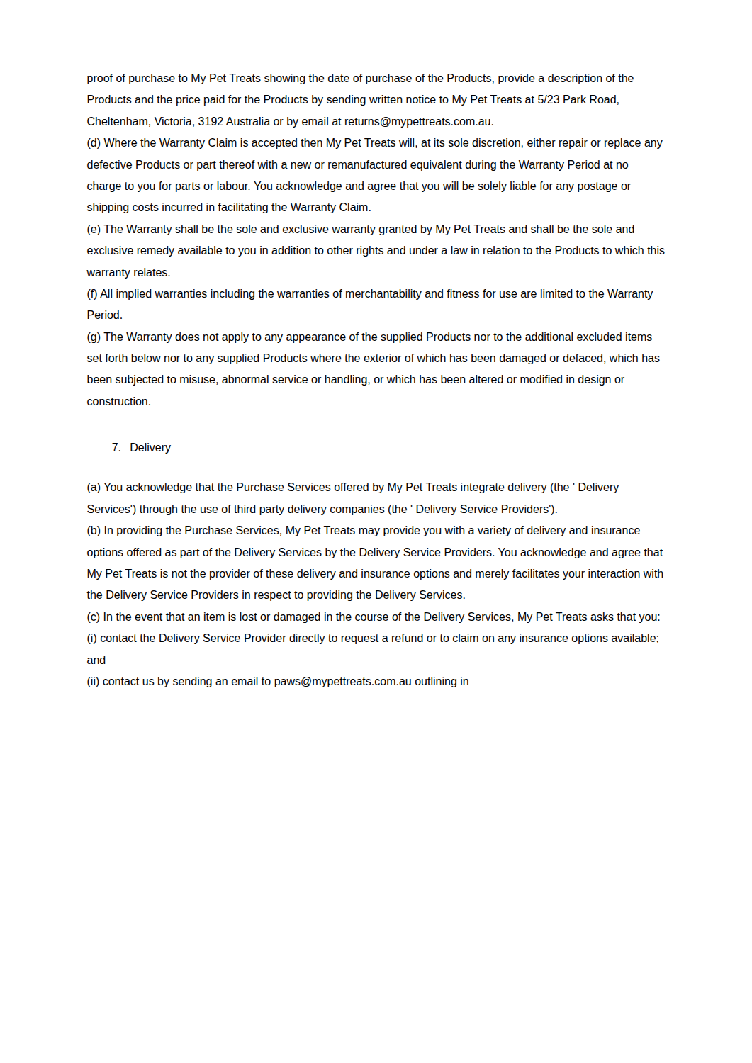proof of purchase to My Pet Treats showing the date of purchase of the Products, provide a description of the Products and the price paid for the Products by sending written notice to My Pet Treats at 5/23 Park Road, Cheltenham, Victoria, 3192 Australia or by email at returns@mypettreats.com.au.
(d) Where the Warranty Claim is accepted then My Pet Treats will, at its sole discretion, either repair or replace any defective Products or part thereof with a new or remanufactured equivalent during the Warranty Period at no charge to you for parts or labour. You acknowledge and agree that you will be solely liable for any postage or shipping costs incurred in facilitating the Warranty Claim.
(e) The Warranty shall be the sole and exclusive warranty granted by My Pet Treats and shall be the sole and exclusive remedy available to you in addition to other rights and under a law in relation to the Products to which this warranty relates.
(f) All implied warranties including the warranties of merchantability and fitness for use are limited to the Warranty Period.
(g) The Warranty does not apply to any appearance of the supplied Products nor to the additional excluded items set forth below nor to any supplied Products where the exterior of which has been damaged or defaced, which has been subjected to misuse, abnormal service or handling, or which has been altered or modified in design or construction.
7. Delivery
(a) You acknowledge that the Purchase Services offered by My Pet Treats integrate delivery (the ' Delivery Services') through the use of third party delivery companies (the ' Delivery Service Providers').
(b) In providing the Purchase Services, My Pet Treats may provide you with a variety of delivery and insurance options offered as part of the Delivery Services by the Delivery Service Providers. You acknowledge and agree that My Pet Treats is not the provider of these delivery and insurance options and merely facilitates your interaction with the Delivery Service Providers in respect to providing the Delivery Services.
(c) In the event that an item is lost or damaged in the course of the Delivery Services, My Pet Treats asks that you:
(i) contact the Delivery Service Provider directly to request a refund or to claim on any insurance options available; and
(ii) contact us by sending an email to paws@mypettreats.com.au outlining in